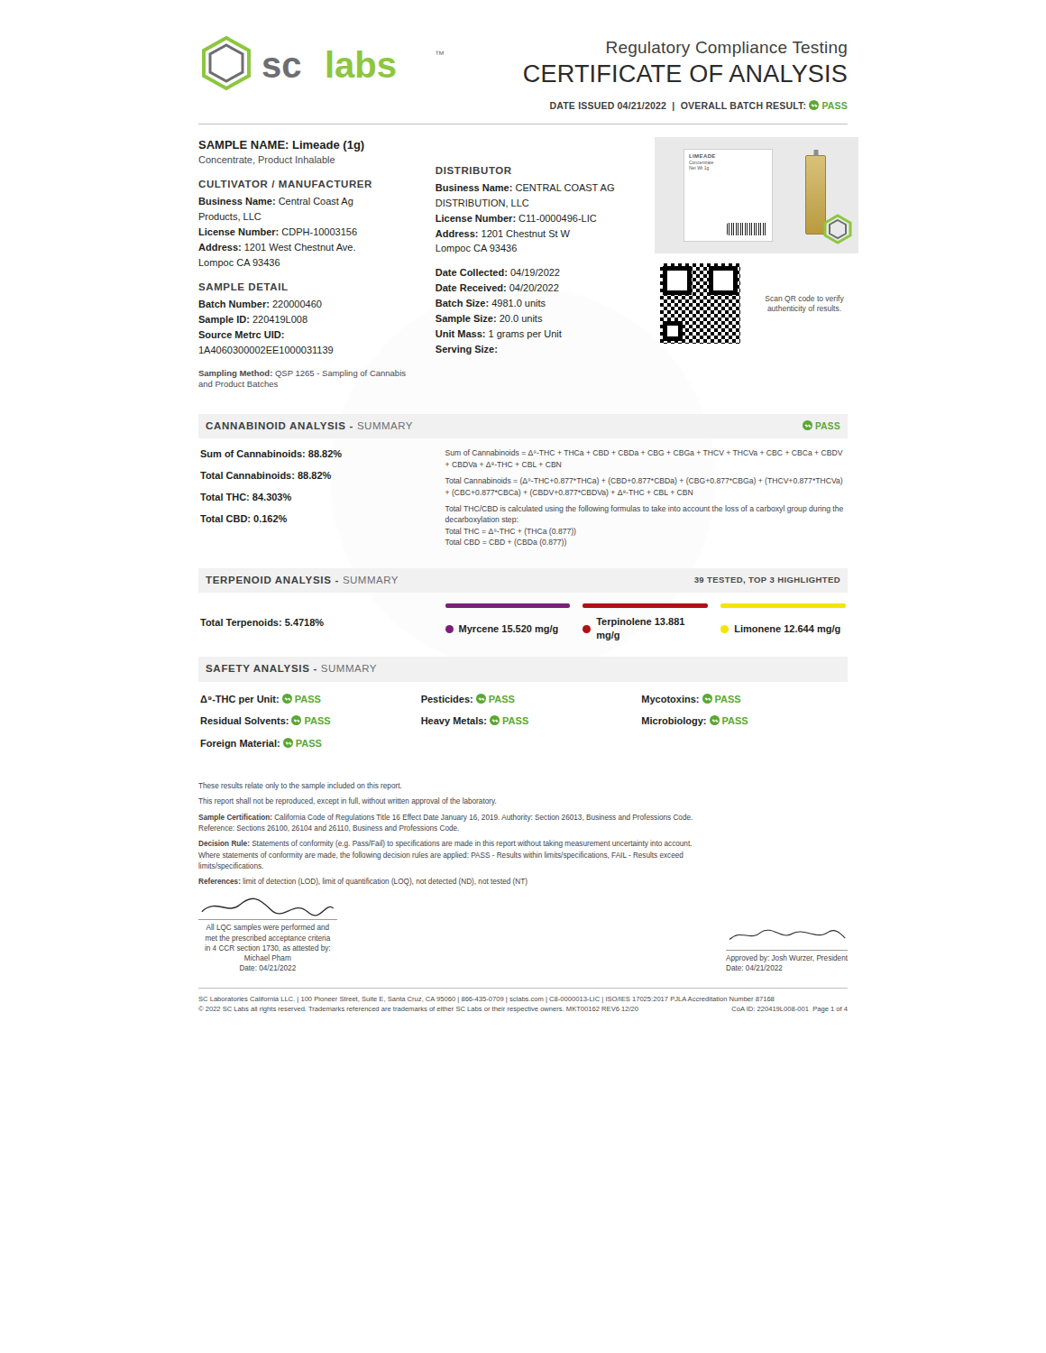sc labs ™
Regulatory Compliance Testing
CERTIFICATE OF ANALYSIS
DATE ISSUED 04/21/2022 | OVERALL BATCH RESULT: PASS
SAMPLE NAME: Limeade (1g)
Concentrate, Product Inhalable
Cultivator / Manufacturer
Business Name: Central Coast Ag
Products, LLC
License Number: CDPH-10003156
Address: 1201 West Chestnut Ave.
Lompoc CA 93436
Sample Detail
Batch Number: 220000460
Sample ID: 220419L008
Source Metrc UID:
1A4060300002EE1000031139
Sampling Method: QSP 1265 - Sampling of Cannabis and Product Batches
Distributor
Business Name: CENTRAL COAST AG
DISTRIBUTION, LLC
License Number: C11-0000496-LIC
Address: 1201 Chestnut St W
Lompoc CA 93436
Date Collected: 04/19/2022
Date Received: 04/20/2022
Batch Size: 4981.0 units
Sample Size: 20.0 units
Unit Mass: 1 grams per Unit
Serving Size:
LIMEADE
Concentrate
Net Wt 1g
Scan QR code to verify authenticity of results.
CANNABINOID ANALYSIS - SUMMARY
PASS
Sum of Cannabinoids: 88.82%
Total Cannabinoids: 88.82%
Total THC: 84.303%
Total CBD: 0.162%
Sum of Cannabinoids = Δ⁹-THC + THCa + CBD + CBDa + CBG + CBGa + THCV + THCVa + CBC + CBCa + CBDV + CBDVa + Δ⁸-THC + CBL + CBN
Total Cannabinoids = (Δ⁹-THC+0.877*THCa) + (CBD+0.877*CBDa) + (CBG+0.877*CBGa) + (THCV+0.877*THCVa) + (CBC+0.877*CBCa) + (CBDV+0.877*CBDVa) + Δ⁸-THC + CBL + CBN
Total THC/CBD is calculated using the following formulas to take into account the loss of a carboxyl group during the decarboxylation step:
Total THC = Δ⁹-THC + (THCa (0.877))
Total CBD = CBD + (CBDa (0.877))
TERPENOID ANALYSIS - SUMMARY
39 TESTED, TOP 3 HIGHLIGHTED
Total Terpenoids: 5.4718%
Myrcene 15.520 mg/g
Terpinolene 13.881 mg/g
Limonene 12.644 mg/g
SAFETY ANALYSIS - SUMMARY
Δ⁹-THC per Unit: PASS
Pesticides: PASS
Mycotoxins: PASS
Residual Solvents: PASS
Heavy Metals: PASS
Microbiology: PASS
Foreign Material: PASS
These results relate only to the sample included on this report.
This report shall not be reproduced, except in full, without written approval of the laboratory.
Sample Certification: California Code of Regulations Title 16 Effect Date January 16, 2019. Authority: Section 26013, Business and Professions Code. Reference: Sections 26100, 26104 and 26110, Business and Professions Code.
Decision Rule: Statements of conformity (e.g. Pass/Fail) to specifications are made in this report without taking measurement uncertainty into account. Where statements of conformity are made, the following decision rules are applied: PASS - Results within limits/specifications, FAIL - Results exceed limits/specifications.
References: limit of detection (LOD), limit of quantification (LOQ), not detected (ND), not tested (NT)
All LQC samples were performed and
met the prescribed acceptance criteria
in 4 CCR section 1730, as attested by:
Michael Pham
Date: 04/21/2022
Approved by: Josh Wurzer, President
Date: 04/21/2022
SC Laboratories California LLC. | 100 Pioneer Street, Suite E, Santa Cruz, CA 95060 | 866-435-0709 | sclabs.com | C8-0000013-LIC | ISO/IES 17025:2017 PJLA Accreditation Number 87168
© 2022 SC Labs all rights reserved. Trademarks referenced are trademarks of either SC Labs or their respective owners. MKT00162 REV6 12/20 CoA ID: 220419L008-001 Page 1 of 4